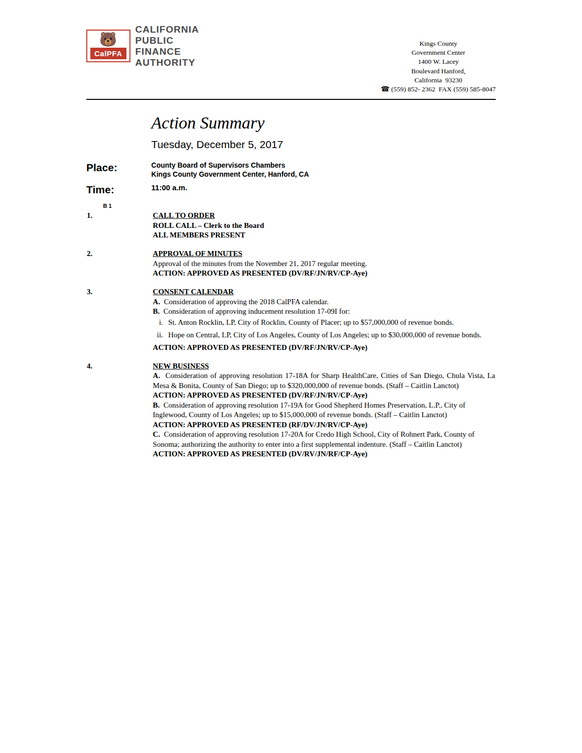🐻
CalPFA
CALIFORNIA
PUBLIC
FINANCE
AUTHORITY
Kings County
Government Center
1400 W. Lacey
Boulevard Hanford,
California 93230
☎ (559) 852- 2362 FAX (559) 585-8047
Action Summary
Tuesday, December 5, 2017
| Place: | County Board of Supervisors Chambers Kings County Government Center, Hanford, CA |
| Time: | 11:00 a.m. |
B 1
| 1. | CALL TO ORDER ROLL CALL – Clerk to the Board ALL MEMBERS PRESENT |
| 2. | APPROVAL OF MINUTES Approval of the minutes from the November 21, 2017 regular meeting. ACTION: APPROVED AS PRESENTED (DV/RF/JN/RV/CP-Aye) |
| 3. | CONSENT CALENDAR A. Consideration of approving the 2018 CalPFA calendar. B. Consideration of approving inducement resolution 17-09I for: St. Anton Rocklin, LP, City of Rocklin, County of Placer; up to $57,000,000 of revenue bonds. Hope on Central, LP, City of Los Angeles, County of Los Angeles; up to $30,000,000 of revenue bonds. ACTION: APPROVED AS PRESENTED (DV/RF/JN/RV/CP-Aye) |
| 4. | NEW BUSINESS A. Consideration of approving resolution 17-18A for Sharp HealthCare, Cities of San Diego, Chula Vista, La Mesa & Bonita, County of San Diego; up to $320,000,000 of revenue bonds. (Staff – Caitlin Lanctot) ACTION: APPROVED AS PRESENTED (DV/RF/JN/RV/CP-Aye) B. Consideration of approving resolution 17-19A for Good Shepherd Homes Preservation, L.P., City of Inglewood, County of Los Angeles; up to $15,000,000 of revenue bonds. (Staff – Caitlin Lanctot) ACTION: APPROVED AS PRESENTED (RF/DV/JN/RV/CP-Aye) C. Consideration of approving resolution 17-20A for Credo High School, City of Rohnert Park, County of Sonoma; authorizing the authority to enter into a first supplemental indenture. (Staff – Caitlin Lanctot) ACTION: APPROVED AS PRESENTED (DV/RV/JN/RF/CP-Aye) |